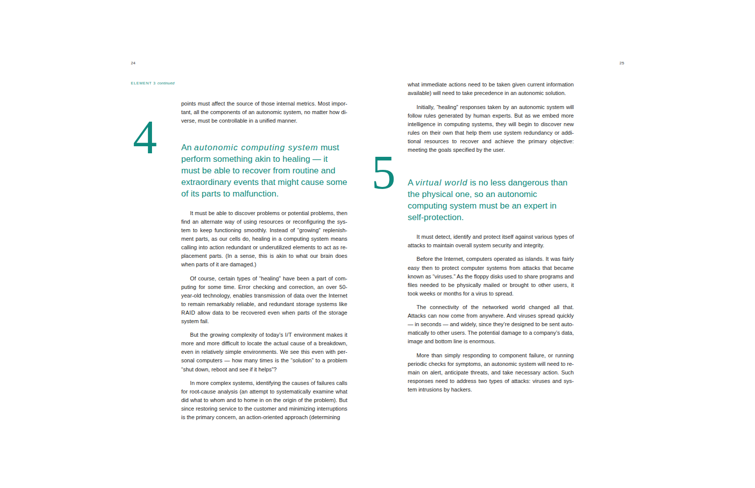24
Element 3 continued
points must affect the source of those internal metrics. Most important, all the components of an autonomic system, no matter how diverse, must be controllable in a unified manner.
4
An autonomic computing system must perform something akin to healing — it must be able to recover from routine and extraordinary events that might cause some of its parts to malfunction.
It must be able to discover problems or potential problems, then find an alternate way of using resources or reconfiguring the system to keep functioning smoothly. Instead of “growing” replenishment parts, as our cells do, healing in a computing system means calling into action redundant or underutilized elements to act as replacement parts. (In a sense, this is akin to what our brain does when parts of it are damaged.)
Of course, certain types of “healing” have been a part of computing for some time. Error checking and correction, an over 50-year-old technology, enables transmission of data over the Internet to remain remarkably reliable, and redundant storage systems like RAID allow data to be recovered even when parts of the storage system fail.
But the growing complexity of today’s I/T environment makes it more and more difficult to locate the actual cause of a breakdown, even in relatively simple environments. We see this even with personal computers — how many times is the “solution” to a problem “shut down, reboot and see if it helps”?
In more complex systems, identifying the causes of failures calls for root-cause analysis (an attempt to systematically examine what did what to whom and to home in on the origin of the problem). But since restoring service to the customer and minimizing interruptions is the primary concern, an action-oriented approach (determining
25
what immediate actions need to be taken given current information available) will need to take precedence in an autonomic solution.
Initially, “healing” responses taken by an autonomic system will follow rules generated by human experts. But as we embed more intelligence in computing systems, they will begin to discover new rules on their own that help them use system redundancy or additional resources to recover and achieve the primary objective: meeting the goals specified by the user.
5
A virtual world is no less dangerous than the physical one, so an autonomic computing system must be an expert in self-protection.
It must detect, identify and protect itself against various types of attacks to maintain overall system security and integrity.
Before the Internet, computers operated as islands. It was fairly easy then to protect computer systems from attacks that became known as “viruses.” As the floppy disks used to share programs and files needed to be physically mailed or brought to other users, it took weeks or months for a virus to spread.
The connectivity of the networked world changed all that. Attacks can now come from anywhere. And viruses spread quickly — in seconds — and widely, since they’re designed to be sent automatically to other users. The potential damage to a company’s data, image and bottom line is enormous.
More than simply responding to component failure, or running periodic checks for symptoms, an autonomic system will need to remain on alert, anticipate threats, and take necessary action. Such responses need to address two types of attacks: viruses and system intrusions by hackers.